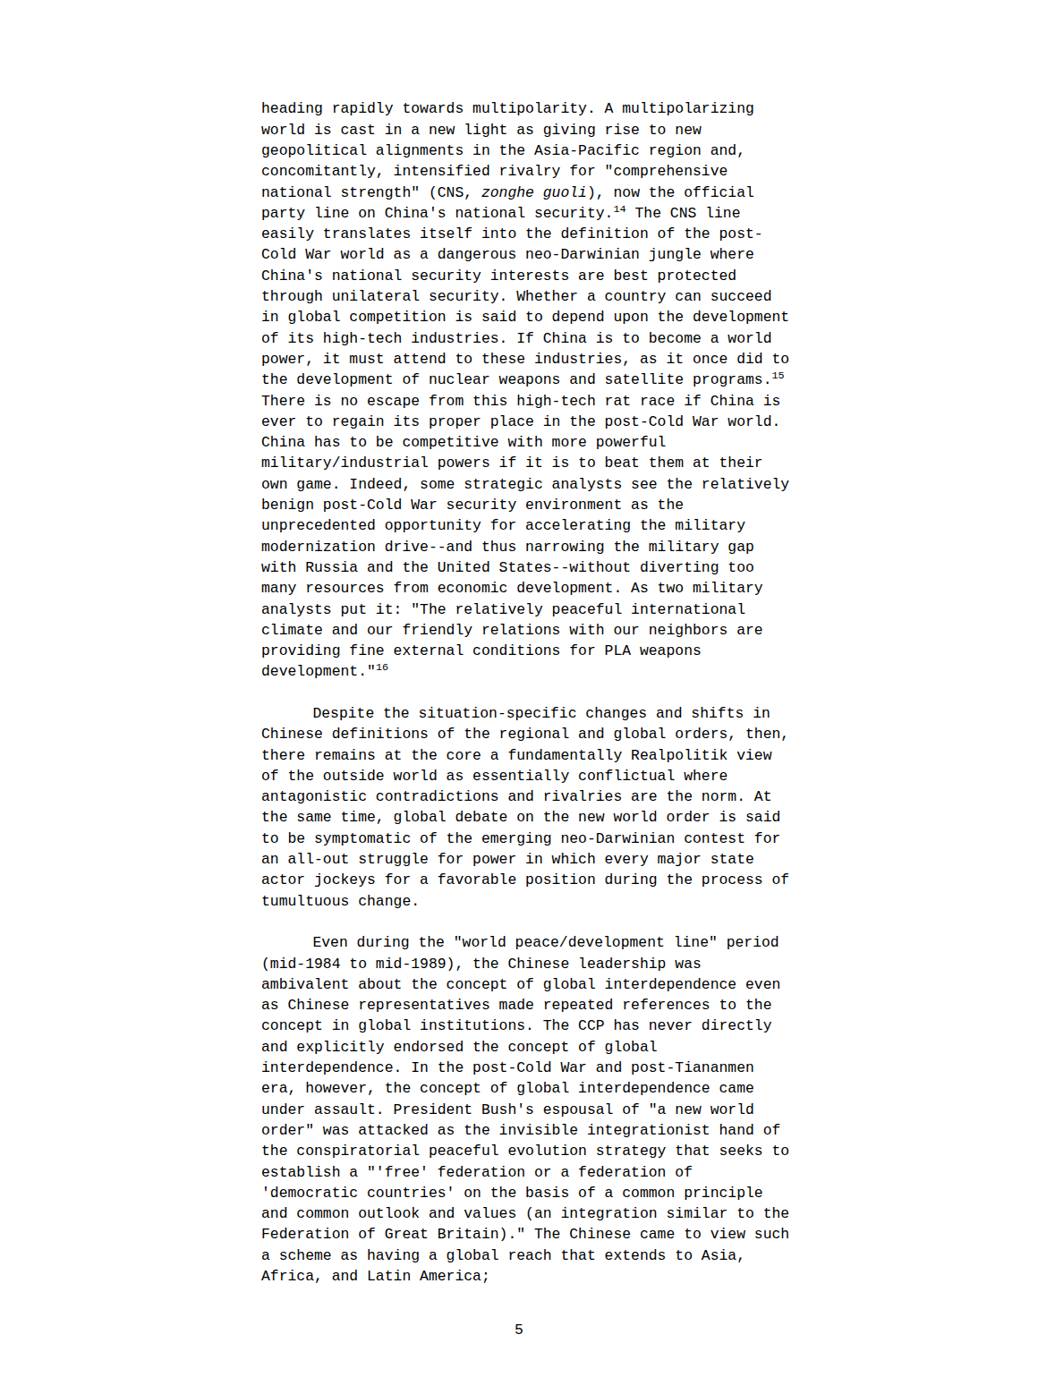heading rapidly towards multipolarity. A multipolarizing world is cast in a new light as giving rise to new geopolitical alignments in the Asia-Pacific region and, concomitantly, intensified rivalry for "comprehensive national strength" (CNS, zonghe guoli), now the official party line on China's national security.14 The CNS line easily translates itself into the definition of the post-Cold War world as a dangerous neo-Darwinian jungle where China's national security interests are best protected through unilateral security. Whether a country can succeed in global competition is said to depend upon the development of its high-tech industries. If China is to become a world power, it must attend to these industries, as it once did to the development of nuclear weapons and satellite programs.15 There is no escape from this high-tech rat race if China is ever to regain its proper place in the post-Cold War world. China has to be competitive with more powerful military/industrial powers if it is to beat them at their own game. Indeed, some strategic analysts see the relatively benign post-Cold War security environment as the unprecedented opportunity for accelerating the military modernization drive--and thus narrowing the military gap with Russia and the United States--without diverting too many resources from economic development. As two military analysts put it: "The relatively peaceful international climate and our friendly relations with our neighbors are providing fine external conditions for PLA weapons development."16
Despite the situation-specific changes and shifts in Chinese definitions of the regional and global orders, then, there remains at the core a fundamentally Realpolitik view of the outside world as essentially conflictual where antagonistic contradictions and rivalries are the norm. At the same time, global debate on the new world order is said to be symptomatic of the emerging neo-Darwinian contest for an all-out struggle for power in which every major state actor jockeys for a favorable position during the process of tumultuous change.
Even during the "world peace/development line" period (mid-1984 to mid-1989), the Chinese leadership was ambivalent about the concept of global interdependence even as Chinese representatives made repeated references to the concept in global institutions. The CCP has never directly and explicitly endorsed the concept of global interdependence. In the post-Cold War and post-Tiananmen era, however, the concept of global interdependence came under assault. President Bush's espousal of "a new world order" was attacked as the invisible integrationist hand of the conspiratorial peaceful evolution strategy that seeks to establish a "'free' federation or a federation of 'democratic countries' on the basis of a common principle and common outlook and values (an integration similar to the Federation of Great Britain)." The Chinese came to view such a scheme as having a global reach that extends to Asia, Africa, and Latin America;
5